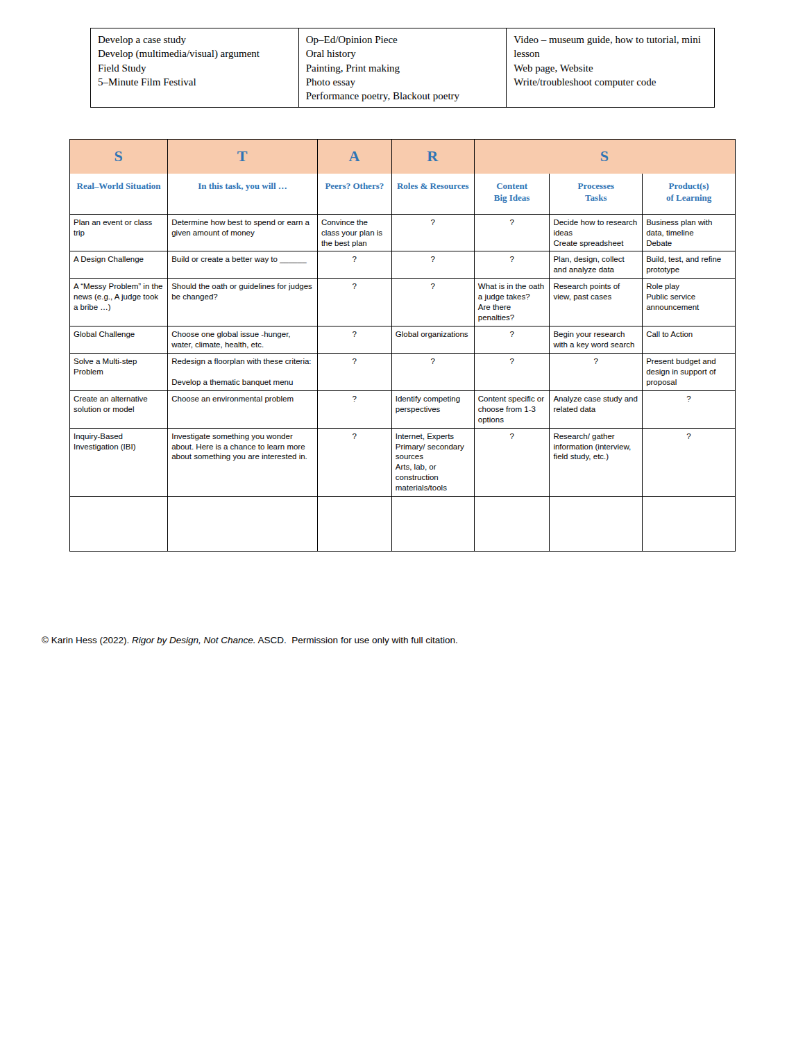| Develop a case study Develop (multimedia/visual) argument Field Study 5–Minute Film Festival | Op–Ed/Opinion Piece Oral history Painting, Print making Photo essay Performance poetry, Blackout poetry | Video – museum guide, how to tutorial, mini lesson Web page, Website Write/troubleshoot computer code |
| S | T | A | R | S |
| Real–World Situation | In this task, you will … | Peers? Others? | Roles & Resources | Content Big Ideas | Processes Tasks | Product(s) of Learning |
| Plan an event or class trip | Determine how best to spend or earn a given amount of money | Convince the class your plan is the best plan | ? | ? | Decide how to research ideas Create spreadsheet | Business plan with data, timeline Debate |
| A Design Challenge | Build or create a better way to ______ | ? | ? | ? | Plan, design, collect and analyze data | Build, test, and refine prototype |
| A “Messy Problem” in the news (e.g., A judge took a bribe …) | Should the oath or guidelines for judges be changed? | ? | ? | What is in the oath a judge takes? Are there penalties? | Research points of view, past cases | Role play Public service announcement |
| Global Challenge | Choose one global issue -hunger, water, climate, health, etc. | ? | Global organizations | ? | Begin your research with a key word search | Call to Action |
| Solve a Multi-step Problem | Redesign a floorplan with these criteria: Develop a thematic banquet menu | ? | ? | ? | ? | Present budget and design in support of proposal |
| Create an alternative solution or model | Choose an environmental problem | ? | Identify competing perspectives | Content specific or choose from 1-3 options | Analyze case study and related data | ? |
| Inquiry-Based Investigation (IBI) | Investigate something you wonder about. Here is a chance to learn more about something you are interested in. | ? | Internet, Experts Primary/ secondary sources Arts, lab, or construction materials/tools | ? | Research/ gather information (interview, field study, etc.) | ? |
© Karin Hess (2022). Rigor by Design, Not Chance. ASCD. Permission for use only with full citation.